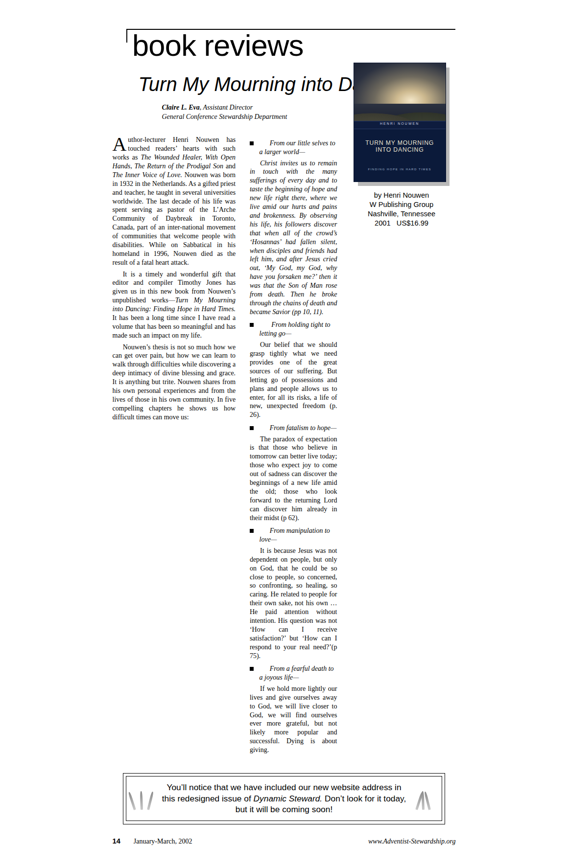book reviews
Turn My Mourning into Dancing
Claire L. Eva, Assistant Director
General Conference Stewardship Department
Henri Nouwen
Turn My Mourning
into Dancing
Finding Hope in Hard Times
by Henri Nouwen
W Publishing Group
Nashville, Tennessee
2001 US$16.99
Author-lecturer Henri Nouwen has touched readers’ hearts with such works as The Wounded Healer, With Open Hands, The Return of the Prodigal Son and The Inner Voice of Love. Nouwen was born in 1932 in the Netherlands. As a gifted priest and teacher, he taught in several universities worldwide. The last decade of his life was spent serving as pastor of the L’Arche Community of Daybreak in Toronto, Canada, part of an inter-national movement of communities that welcome people with disabilities. While on Sabbatical in his homeland in 1996, Nouwen died as the result of a fatal heart attack.
It is a timely and wonderful gift that editor and compiler Timothy Jones has given us in this new book from Nouwen’s unpublished works—Turn My Mourning into Dancing: Finding Hope in Hard Times. It has been a long time since I have read a volume that has been so meaningful and has made such an impact on my life.
Nouwen’s thesis is not so much how we can get over pain, but how we can learn to walk through difficulties while discovering a deep intimacy of divine blessing and grace. It is anything but trite. Nouwen shares from his own personal experiences and from the lives of those in his own community. In five compelling chapters he shows us how difficult times can move us:
From our little selves to a larger world—
Christ invites us to remain in touch with the many sufferings of every day and to taste the beginning of hope and new life right there, where we live amid our hurts and pains and brokenness. By observing his life, his followers discover that when all of the crowd’s ‘Hosannas’ had fallen silent, when disciples and friends had left him, and after Jesus cried out, ‘My God, my God, why have you forsaken me?’ then it was that the Son of Man rose from death. Then he broke through the chains of death and became Savior (pp 10, 11).
From holding tight to letting go—
Our belief that we should grasp tightly what we need provides one of the great sources of our suffering. But letting go of possessions and plans and people allows us to enter, for all its risks, a life of new, unexpected freedom (p. 26).
From fatalism to hope—
The paradox of expectation is that those who believe in tomorrow can better live today; those who expect joy to come out of sadness can discover the beginnings of a new life amid the old; those who look forward to the returning Lord can discover him already in their midst (p 62).
From manipulation to love—
It is because Jesus was not dependent on people, but only on God, that he could be so close to people, so concerned, so confronting, so healing, so caring. He related to people for their own sake, not his own … He paid attention without intention. His question was not ‘How can I receive satisfaction?’ but ‘How can I respond to your real need?’(p 75).
From a fearful death to a joyous life—
If we hold more lightly our lives and give ourselves away to God, we will live closer to God, we will find ourselves ever more grateful, but not likely more popular and successful. Dying is about giving.
You’ll notice that we have included our new website address in this redesigned issue of Dynamic Steward. Don’t look for it today, but it will be coming soon!
14
January-March, 2002
www.Adventist-Stewardship.org